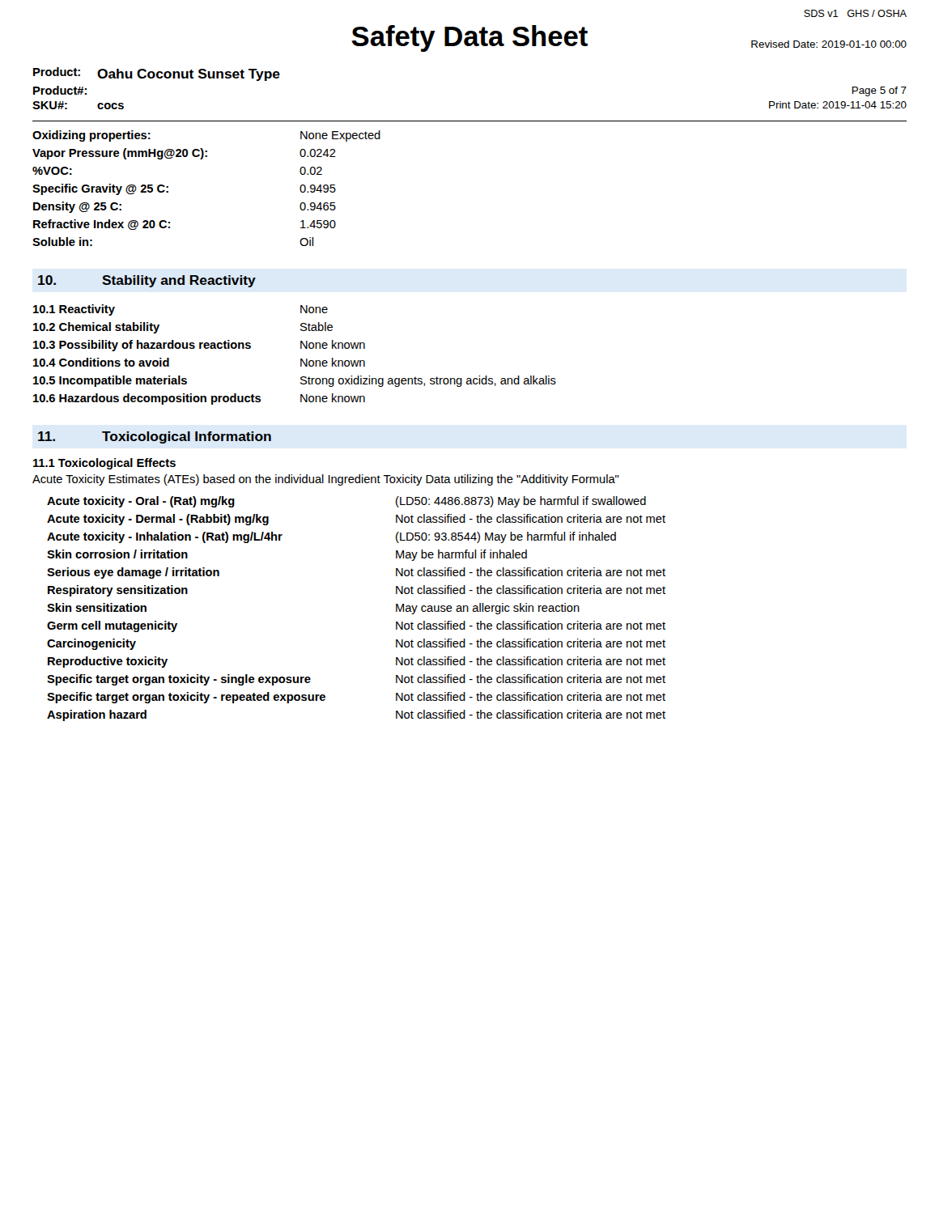SDS v1 GHS / OSHA
Safety Data Sheet
Revised Date: 2019-01-10 00:00
| Product: | Oahu Coconut Sunset Type | |
| Product#: | | Page 5 of 7 |
| SKU#: | cocs | Print Date: 2019-11-04 15:20 |
| Oxidizing properties: | None Expected |
| Vapor Pressure (mmHg@20 C): | 0.0242 |
| %VOC: | 0.02 |
| Specific Gravity @ 25 C: | 0.9495 |
| Density @ 25 C: | 0.9465 |
| Refractive Index @ 20 C: | 1.4590 |
| Soluble in: | Oil |
10. Stability and Reactivity
| 10.1 Reactivity | None |
| 10.2 Chemical stability | Stable |
| 10.3 Possibility of hazardous reactions | None known |
| 10.4 Conditions to avoid | None known |
| 10.5 Incompatible materials | Strong oxidizing agents, strong acids, and alkalis |
| 10.6 Hazardous decomposition products | None known |
11. Toxicological Information
11.1 Toxicological Effects
Acute Toxicity Estimates (ATEs) based on the individual Ingredient Toxicity Data utilizing the "Additivity Formula"
| Acute toxicity - Oral - (Rat) mg/kg | (LD50: 4486.8873) May be harmful if swallowed |
| Acute toxicity - Dermal - (Rabbit) mg/kg | Not classified - the classification criteria are not met |
| Acute toxicity - Inhalation - (Rat) mg/L/4hr | (LD50: 93.8544) May be harmful if inhaled |
| Skin corrosion / irritation | May be harmful if inhaled |
| Serious eye damage / irritation | Not classified - the classification criteria are not met |
| Respiratory sensitization | Not classified - the classification criteria are not met |
| Skin sensitization | May cause an allergic skin reaction |
| Germ cell mutagenicity | Not classified - the classification criteria are not met |
| Carcinogenicity | Not classified - the classification criteria are not met |
| Reproductive toxicity | Not classified - the classification criteria are not met |
| Specific target organ toxicity - single exposure | Not classified - the classification criteria are not met |
| Specific target organ toxicity - repeated exposure | Not classified - the classification criteria are not met |
| Aspiration hazard | Not classified - the classification criteria are not met |